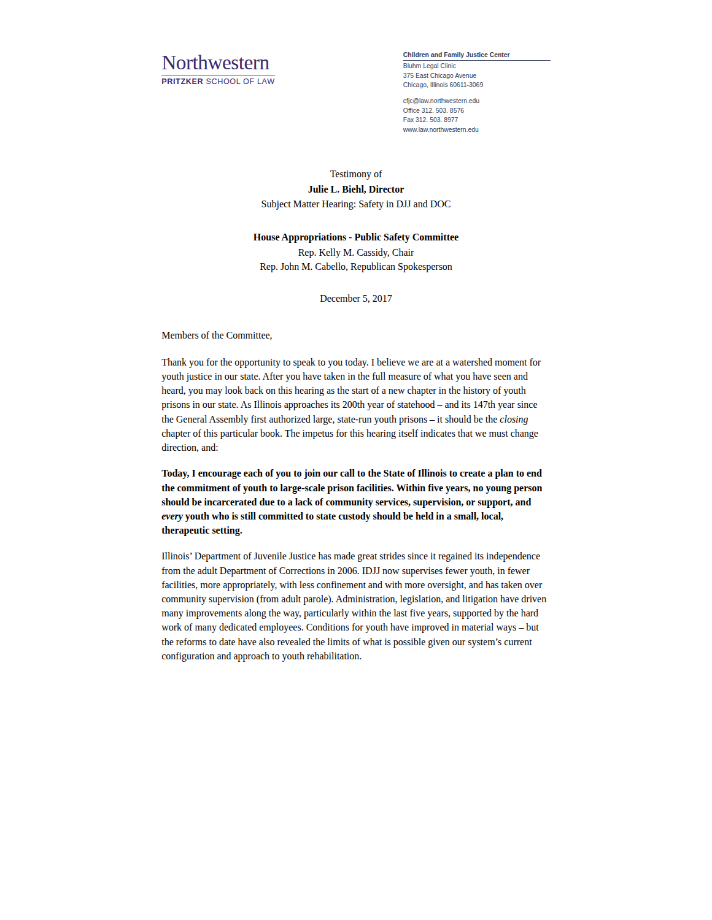Northwestern
PRITZKER SCHOOL OF LAW
Children and Family Justice Center
Bluhm Legal Clinic
375 East Chicago Avenue
Chicago, Illinois 60611-3069
cfjc@law.northwestern.edu
Office 312. 503. 8576
Fax 312. 503. 8977
www.law.northwestern.edu
Testimony of
Julie L. Biehl, Director
Subject Matter Hearing: Safety in DJJ and DOC
House Appropriations - Public Safety Committee
Rep. Kelly M. Cassidy, Chair
Rep. John M. Cabello, Republican Spokesperson
December 5, 2017
Members of the Committee,
Thank you for the opportunity to speak to you today. I believe we are at a watershed moment for youth justice in our state. After you have taken in the full measure of what you have seen and heard, you may look back on this hearing as the start of a new chapter in the history of youth prisons in our state. As Illinois approaches its 200th year of statehood – and its 147th year since the General Assembly first authorized large, state-run youth prisons – it should be the closing chapter of this particular book. The impetus for this hearing itself indicates that we must change direction, and:
Today, I encourage each of you to join our call to the State of Illinois to create a plan to end the commitment of youth to large-scale prison facilities. Within five years, no young person should be incarcerated due to a lack of community services, supervision, or support, and every youth who is still committed to state custody should be held in a small, local, therapeutic setting.
Illinois’ Department of Juvenile Justice has made great strides since it regained its independence from the adult Department of Corrections in 2006. IDJJ now supervises fewer youth, in fewer facilities, more appropriately, with less confinement and with more oversight, and has taken over community supervision (from adult parole). Administration, legislation, and litigation have driven many improvements along the way, particularly within the last five years, supported by the hard work of many dedicated employees. Conditions for youth have improved in material ways – but the reforms to date have also revealed the limits of what is possible given our system’s current configuration and approach to youth rehabilitation.